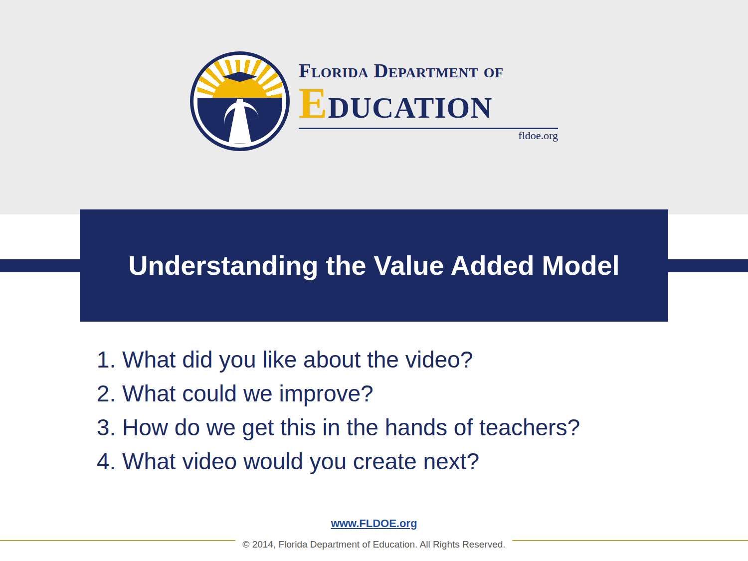Florida Department of
Education
fldoe.org
Understanding the Value Added Model
What did you like about the video?
What could we improve?
How do we get this in the hands of teachers?
What video would you create next?
www.FLDOE.org
© 2014, Florida Department of Education. All Rights Reserved.